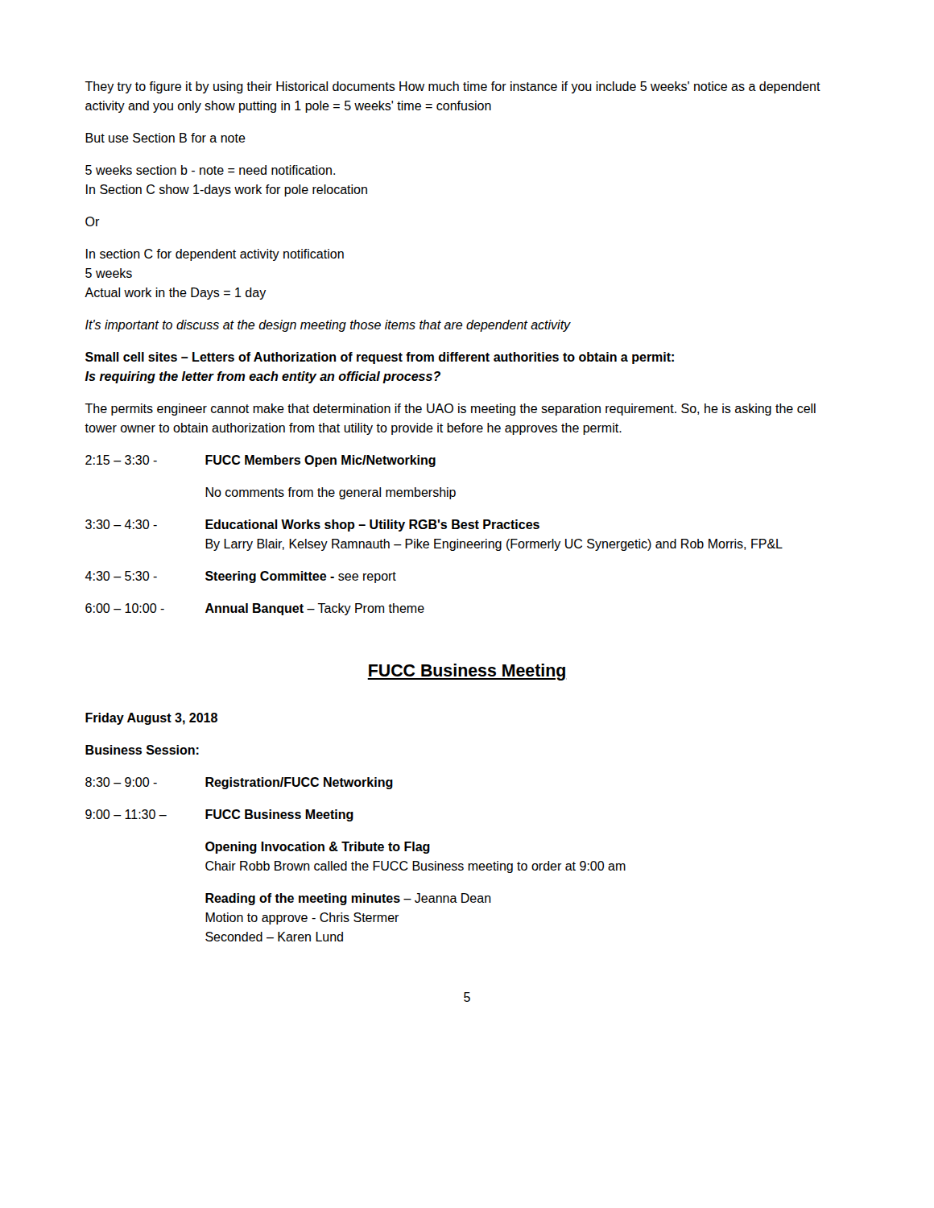They try to figure it by using their Historical documents How much time for instance if you include 5 weeks' notice as a dependent activity and you only show putting in 1 pole = 5 weeks' time = confusion
But use Section B for a note
5 weeks section b - note = need notification.
In Section C show 1-days work for pole relocation
Or
In section C for dependent activity notification
5 weeks
Actual work in the Days = 1 day
It's important to discuss at the design meeting those items that are dependent activity
Small cell sites – Letters of Authorization of request from different authorities to obtain a permit:
Is requiring the letter from each entity an official process?
The permits engineer cannot make that determination if the UAO is meeting the separation requirement. So, he is asking the cell tower owner to obtain authorization from that utility to provide it before he approves the permit.
| 2:15 – 3:30 - | FUCC Members Open Mic/Networking |
| | No comments from the general membership |
| 3:30 – 4:30 - | Educational Works shop – Utility RGB's Best Practices By Larry Blair, Kelsey Ramnauth – Pike Engineering (Formerly UC Synergetic) and Rob Morris, FP&L |
| 4:30 – 5:30 - | Steering Committee - see report |
| 6:00 – 10:00 - | Annual Banquet – Tacky Prom theme |
FUCC Business Meeting
Friday August 3, 2018
Business Session:
| 8:30 – 9:00 - | Registration/FUCC Networking |
| 9:00 – 11:30 – | FUCC Business Meeting |
| | Opening Invocation & Tribute to Flag Chair Robb Brown called the FUCC Business meeting to order at 9:00 am |
| | Reading of the meeting minutes – Jeanna Dean Motion to approve - Chris Stermer Seconded – Karen Lund |
5